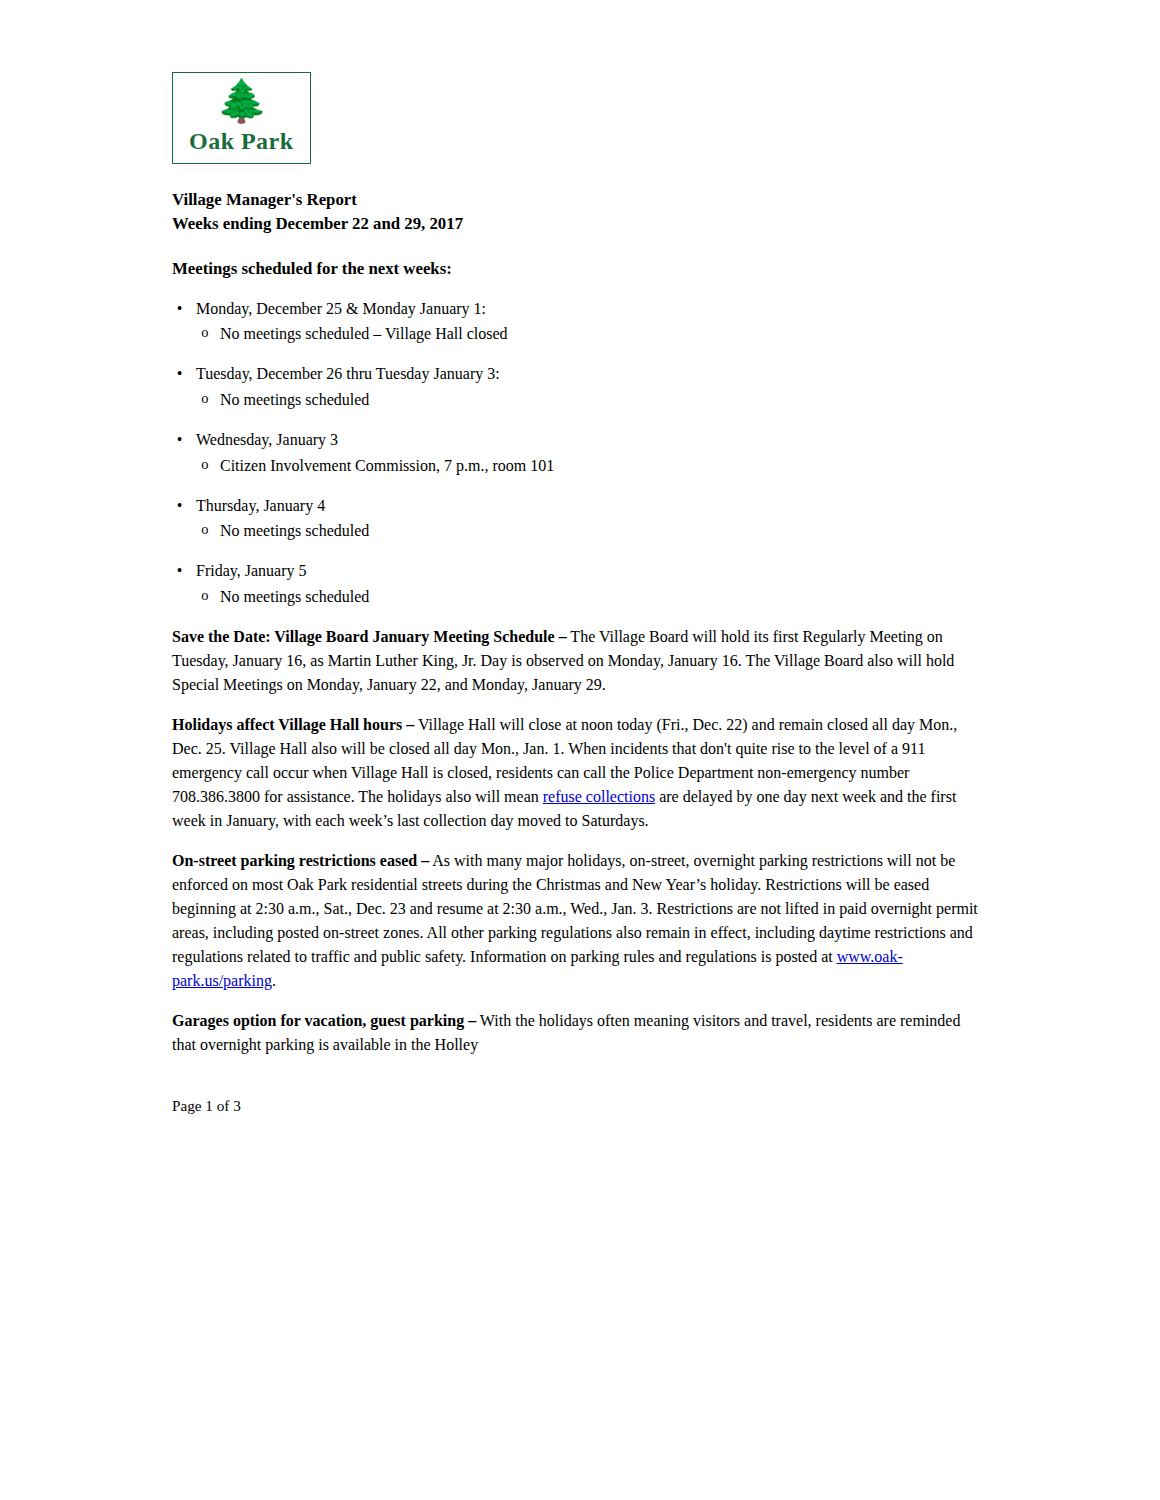🌲
Oak Park
Village Manager's Report
Weeks ending December 22 and 29, 2017
Meetings scheduled for the next weeks:
Monday, December 25 & Monday January 1:
No meetings scheduled – Village Hall closed
Tuesday, December 26 thru Tuesday January 3:
No meetings scheduled
Wednesday, January 3
Citizen Involvement Commission, 7 p.m., room 101
Thursday, January 4
No meetings scheduled
Friday, January 5
No meetings scheduled
Save the Date: Village Board January Meeting Schedule – The Village Board will hold its first Regularly Meeting on Tuesday, January 16, as Martin Luther King, Jr. Day is observed on Monday, January 16. The Village Board also will hold Special Meetings on Monday, January 22, and Monday, January 29.
Holidays affect Village Hall hours – Village Hall will close at noon today (Fri., Dec. 22) and remain closed all day Mon., Dec. 25. Village Hall also will be closed all day Mon., Jan. 1. When incidents that don't quite rise to the level of a 911 emergency call occur when Village Hall is closed, residents can call the Police Department non-emergency number 708.386.3800 for assistance. The holidays also will mean refuse collections are delayed by one day next week and the first week in January, with each week’s last collection day moved to Saturdays.
On-street parking restrictions eased – As with many major holidays, on-street, overnight parking restrictions will not be enforced on most Oak Park residential streets during the Christmas and New Year’s holiday. Restrictions will be eased beginning at 2:30 a.m., Sat., Dec. 23 and resume at 2:30 a.m., Wed., Jan. 3. Restrictions are not lifted in paid overnight permit areas, including posted on-street zones. All other parking regulations also remain in effect, including daytime restrictions and regulations related to traffic and public safety. Information on parking rules and regulations is posted at www.oak-park.us/parking.
Garages option for vacation, guest parking – With the holidays often meaning visitors and travel, residents are reminded that overnight parking is available in the Holley
Page 1 of 3